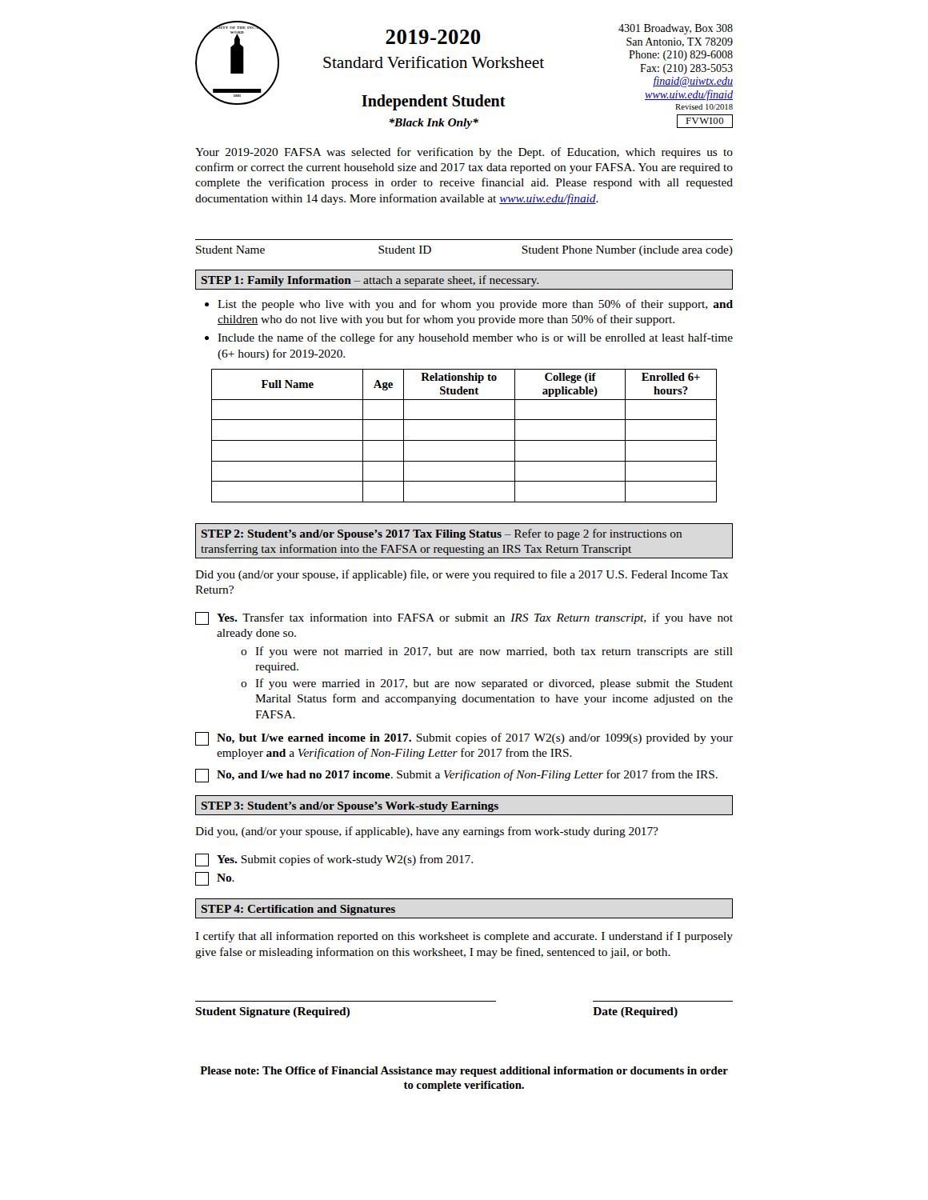UNIVERSITY OF THE INCARNATE WORD
1881
2019-2020
Standard Verification Worksheet
Independent Student
*Black Ink Only*
4301 Broadway, Box 308
San Antonio, TX 78209
Phone: (210) 829-6008
Fax: (210) 283-5053
finaid@uiwtx.edu
www.uiw.edu/finaid
Revised 10/2018
FVWI00
Your 2019-2020 FAFSA was selected for verification by the Dept. of Education, which requires us to confirm or correct the current household size and 2017 tax data reported on your FAFSA. You are required to complete the verification process in order to receive financial aid. Please respond with all requested documentation within 14 days. More information available at www.uiw.edu/finaid.
Student Name Student ID Student Phone Number (include area code)
STEP 1: Family Information – attach a separate sheet, if necessary.
List the people who live with you and for whom you provide more than 50% of their support, and children who do not live with you but for whom you provide more than 50% of their support.
Include the name of the college for any household member who is or will be enrolled at least half-time (6+ hours) for 2019-2020.
| Full Name | Age | Relationship to Student | College (if applicable) | Enrolled 6+ hours? |
| --- | --- | --- | --- | --- |
STEP 2: Student’s and/or Spouse’s 2017 Tax Filing Status – Refer to page 2 for instructions on transferring tax information into the FAFSA or requesting an IRS Tax Return Transcript
Did you (and/or your spouse, if applicable) file, or were you required to file a 2017 U.S. Federal Income Tax Return?
Yes. Transfer tax information into FAFSA or submit an IRS Tax Return transcript, if you have not already done so.
If you were not married in 2017, but are now married, both tax return transcripts are still required.
If you were married in 2017, but are now separated or divorced, please submit the Student Marital Status form and accompanying documentation to have your income adjusted on the FAFSA.
No, but I/we earned income in 2017. Submit copies of 2017 W2(s) and/or 1099(s) provided by your employer and a Verification of Non-Filing Letter for 2017 from the IRS.
No, and I/we had no 2017 income. Submit a Verification of Non-Filing Letter for 2017 from the IRS.
STEP 3: Student’s and/or Spouse’s Work-study Earnings
Did you, (and/or your spouse, if applicable), have any earnings from work-study during 2017?
Yes. Submit copies of work-study W2(s) from 2017.
No.
STEP 4: Certification and Signatures
I certify that all information reported on this worksheet is complete and accurate. I understand if I purposely give false or misleading information on this worksheet, I may be fined, sentenced to jail, or both.
Student Signature (Required)
Date (Required)
Please note: The Office of Financial Assistance may request additional information or documents in order to complete verification.